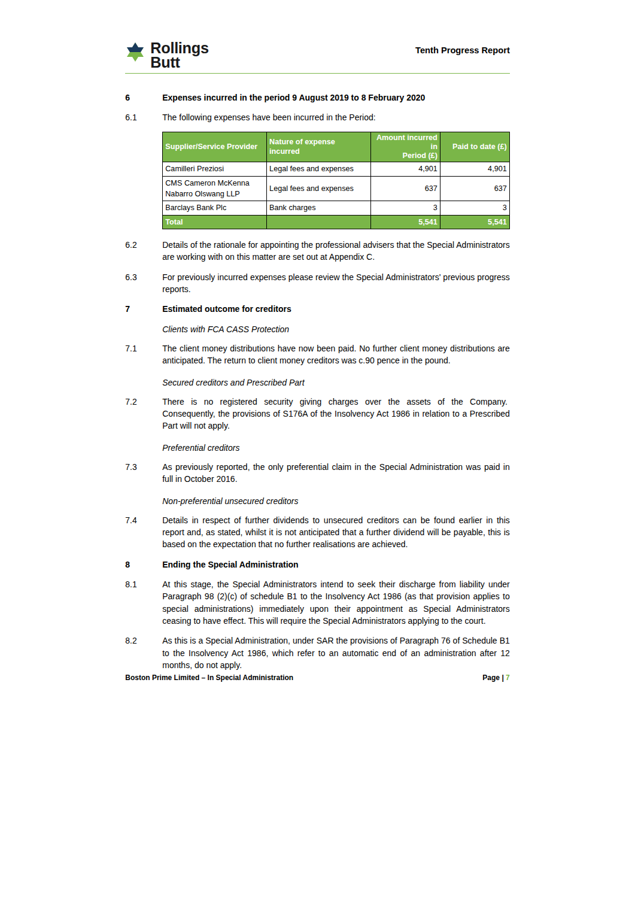RollingsButt
Tenth Progress Report
6
Expenses incurred in the period 9 August 2019 to 8 February 2020
6.1
The following expenses have been incurred in the Period:
| Supplier/Service Provider | Nature of expense incurred | Amount incurred in Period (£) | Paid to date (£) |
| --- | --- | --- | --- |
| Camilleri Preziosi | Legal fees and expenses | 4,901 | 4,901 |
| CMS Cameron McKenna Nabarro Olswang LLP | Legal fees and expenses | 637 | 637 |
| Barclays Bank Plc | Bank charges | 3 | 3 |
| Total | | 5,541 | 5,541 |
6.2
Details of the rationale for appointing the professional advisers that the Special Administrators are working with on this matter are set out at Appendix C.
6.3
For previously incurred expenses please review the Special Administrators' previous progress reports.
7
Estimated outcome for creditors
Clients with FCA CASS Protection
7.1
The client money distributions have now been paid. No further client money distributions are anticipated. The return to client money creditors was c.90 pence in the pound.
Secured creditors and Prescribed Part
7.2
There is no registered security giving charges over the assets of the Company. Consequently, the provisions of S176A of the Insolvency Act 1986 in relation to a Prescribed Part will not apply.
Preferential creditors
7.3
As previously reported, the only preferential claim in the Special Administration was paid in full in October 2016.
Non-preferential unsecured creditors
7.4
Details in respect of further dividends to unsecured creditors can be found earlier in this report and, as stated, whilst it is not anticipated that a further dividend will be payable, this is based on the expectation that no further realisations are achieved.
8
Ending the Special Administration
8.1
At this stage, the Special Administrators intend to seek their discharge from liability under Paragraph 98 (2)(c) of schedule B1 to the Insolvency Act 1986 (as that provision applies to special administrations) immediately upon their appointment as Special Administrators ceasing to have effect. This will require the Special Administrators applying to the court.
8.2
As this is a Special Administration, under SAR the provisions of Paragraph 76 of Schedule B1 to the Insolvency Act 1986, which refer to an automatic end of an administration after 12 months, do not apply.
Boston Prime Limited – In Special Administration
Page | 7